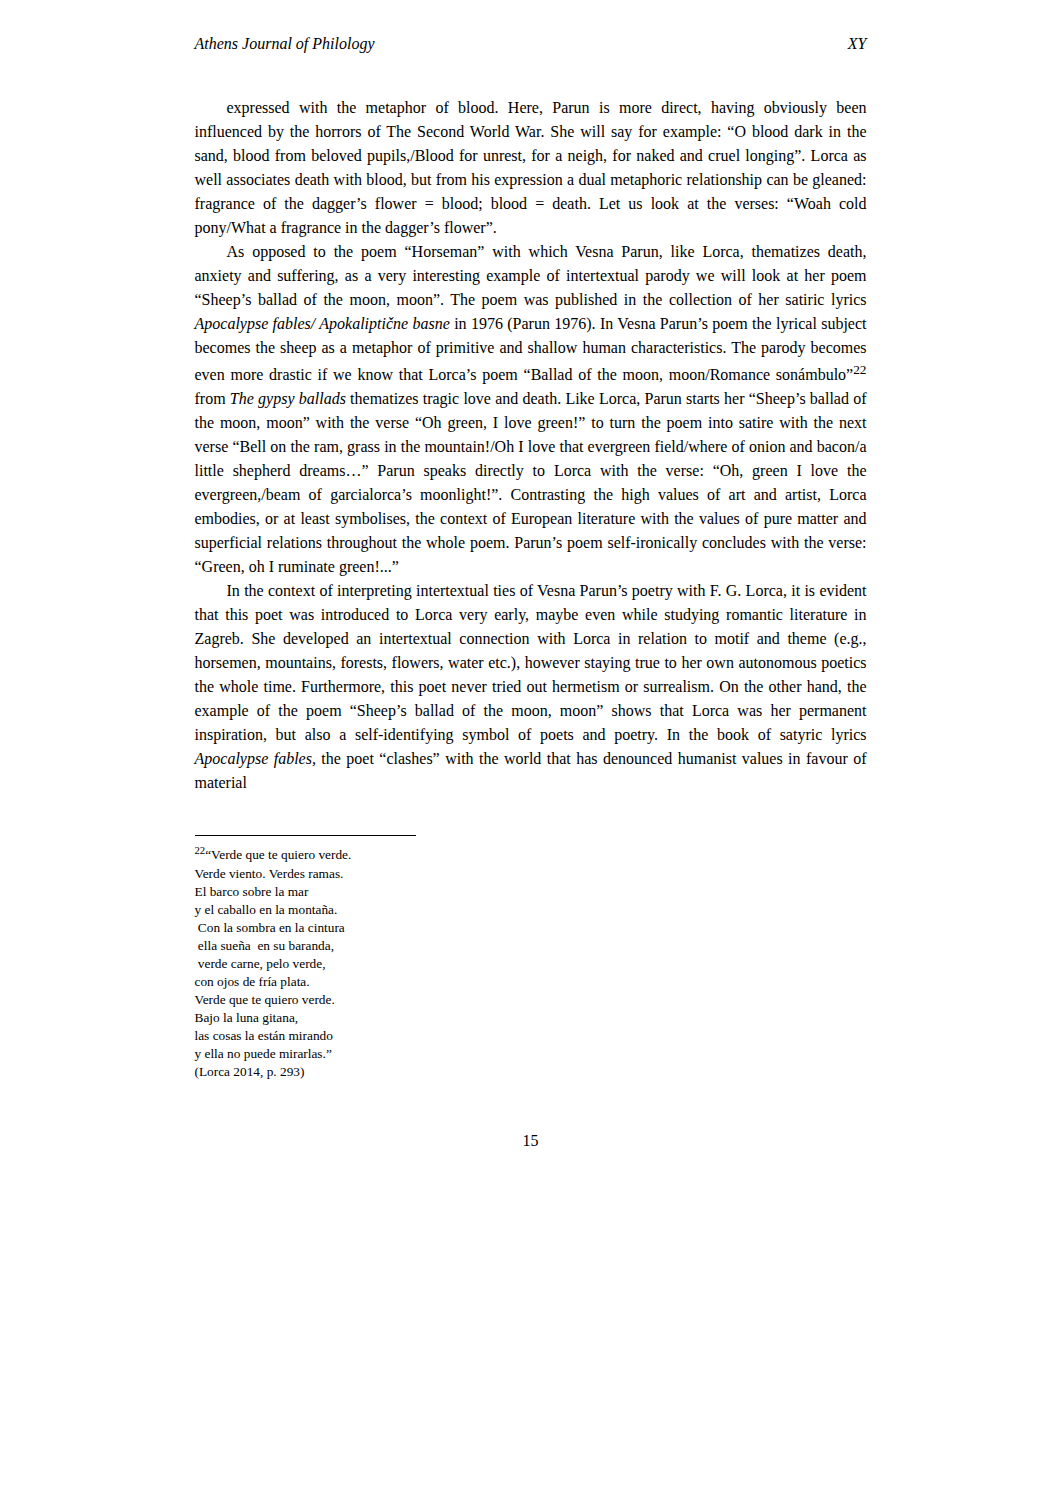Athens Journal of Philology XY
expressed with the metaphor of blood. Here, Parun is more direct, having obviously been influenced by the horrors of The Second World War. She will say for example: “O blood dark in the sand, blood from beloved pupils,/Blood for unrest, for a neigh, for naked and cruel longing”. Lorca as well associates death with blood, but from his expression a dual metaphoric relationship can be gleaned: fragrance of the dagger’s flower = blood; blood = death. Let us look at the verses: “Woah cold pony/What a fragrance in the dagger’s flower”.
As opposed to the poem “Horseman” with which Vesna Parun, like Lorca, thematizes death, anxiety and suffering, as a very interesting example of intertextual parody we will look at her poem “Sheep’s ballad of the moon, moon”. The poem was published in the collection of her satiric lyrics Apocalypse fables/ Apokaliptične basne in 1976 (Parun 1976). In Vesna Parun’s poem the lyrical subject becomes the sheep as a metaphor of primitive and shallow human characteristics. The parody becomes even more drastic if we know that Lorca’s poem “Ballad of the moon, moon/Romance sonámbulo”22 from The gypsy ballads thematizes tragic love and death. Like Lorca, Parun starts her “Sheep’s ballad of the moon, moon” with the verse “Oh green, I love green!” to turn the poem into satire with the next verse “Bell on the ram, grass in the mountain!/Oh I love that evergreen field/where of onion and bacon/a little shepherd dreams…” Parun speaks directly to Lorca with the verse: “Oh, green I love the evergreen,/beam of garcialorca’s moonlight!”. Contrasting the high values of art and artist, Lorca embodies, or at least symbolises, the context of European literature with the values of pure matter and superficial relations throughout the whole poem. Parun’s poem self-ironically concludes with the verse: “Green, oh I ruminate green!...”
In the context of interpreting intertextual ties of Vesna Parun’s poetry with F. G. Lorca, it is evident that this poet was introduced to Lorca very early, maybe even while studying romantic literature in Zagreb. She developed an intertextual connection with Lorca in relation to motif and theme (e.g., horsemen, mountains, forests, flowers, water etc.), however staying true to her own autonomous poetics the whole time. Furthermore, this poet never tried out hermetism or surrealism. On the other hand, the example of the poem “Sheep’s ballad of the moon, moon” shows that Lorca was her permanent inspiration, but also a self-identifying symbol of poets and poetry. In the book of satyric lyrics Apocalypse fables, the poet “clashes” with the world that has denounced humanist values in favour of material
22“Verde que te quiero verde.
Verde viento. Verdes ramas.
El barco sobre la mar
y el caballo en la montaña.
Con la sombra en la cintura
ella sueña en su baranda,
verde carne, pelo verde,
con ojos de fría plata.
Verde que te quiero verde.
Bajo la luna gitana,
las cosas la están mirando
y ella no puede mirarlas.”
(Lorca 2014, p. 293)
15